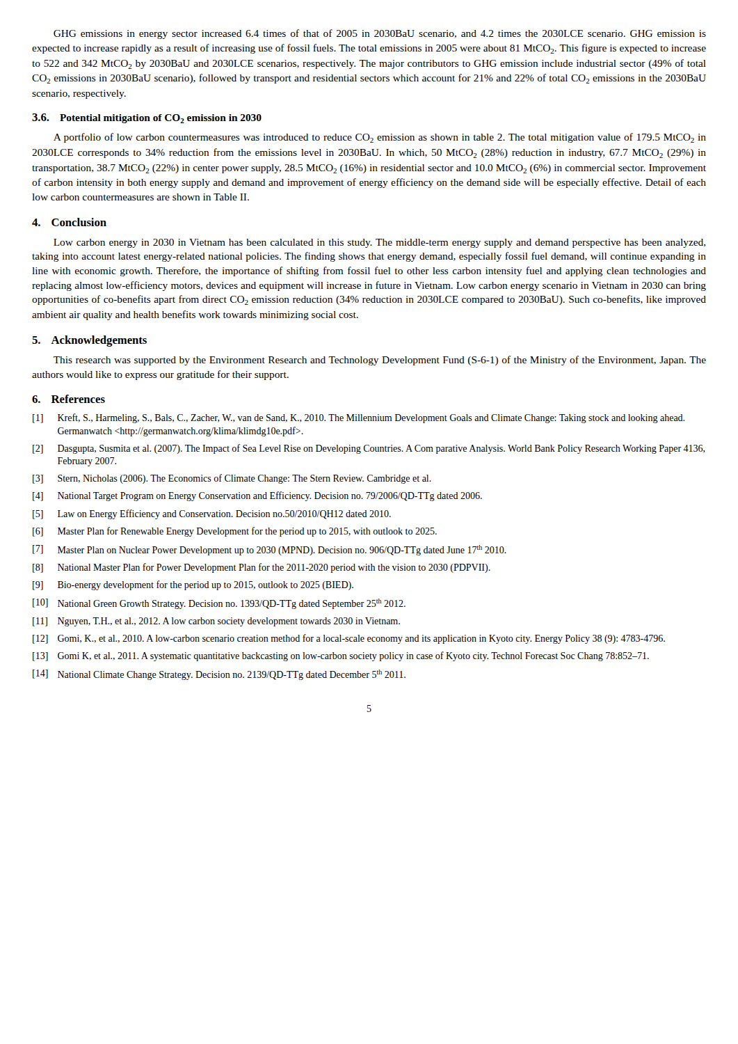GHG emissions in energy sector increased 6.4 times of that of 2005 in 2030BaU scenario, and 4.2 times the 2030LCE scenario. GHG emission is expected to increase rapidly as a result of increasing use of fossil fuels. The total emissions in 2005 were about 81 MtCO2. This figure is expected to increase to 522 and 342 MtCO2 by 2030BaU and 2030LCE scenarios, respectively. The major contributors to GHG emission include industrial sector (49% of total CO2 emissions in 2030BaU scenario), followed by transport and residential sectors which account for 21% and 22% of total CO2 emissions in the 2030BaU scenario, respectively.
3.6. Potential mitigation of CO2 emission in 2030
A portfolio of low carbon countermeasures was introduced to reduce CO2 emission as shown in table 2. The total mitigation value of 179.5 MtCO2 in 2030LCE corresponds to 34% reduction from the emissions level in 2030BaU. In which, 50 MtCO2 (28%) reduction in industry, 67.7 MtCO2 (29%) in transportation, 38.7 MtCO2 (22%) in center power supply, 28.5 MtCO2 (16%) in residential sector and 10.0 MtCO2 (6%) in commercial sector. Improvement of carbon intensity in both energy supply and demand and improvement of energy efficiency on the demand side will be especially effective. Detail of each low carbon countermeasures are shown in Table II.
4. Conclusion
Low carbon energy in 2030 in Vietnam has been calculated in this study. The middle-term energy supply and demand perspective has been analyzed, taking into account latest energy-related national policies. The finding shows that energy demand, especially fossil fuel demand, will continue expanding in line with economic growth. Therefore, the importance of shifting from fossil fuel to other less carbon intensity fuel and applying clean technologies and replacing almost low-efficiency motors, devices and equipment will increase in future in Vietnam. Low carbon energy scenario in Vietnam in 2030 can bring opportunities of co-benefits apart from direct CO2 emission reduction (34% reduction in 2030LCE compared to 2030BaU). Such co-benefits, like improved ambient air quality and health benefits work towards minimizing social cost.
5. Acknowledgements
This research was supported by the Environment Research and Technology Development Fund (S-6-1) of the Ministry of the Environment, Japan. The authors would like to express our gratitude for their support.
6. References
Kreft, S., Harmeling, S., Bals, C., Zacher, W., van de Sand, K., 2010. The Millennium Development Goals and Climate Change: Taking stock and looking ahead. Germanwatch <http://germanwatch.org/klima/klimdg10e.pdf>.
Dasgupta, Susmita et al. (2007). The Impact of Sea Level Rise on Developing Countries. A Com parative Analysis. World Bank Policy Research Working Paper 4136, February 2007.
Stern, Nicholas (2006). The Economics of Climate Change: The Stern Review. Cambridge et al.
National Target Program on Energy Conservation and Efficiency. Decision no. 79/2006/QD-TTg dated 2006.
Law on Energy Efficiency and Conservation. Decision no.50/2010/QH12 dated 2010.
Master Plan for Renewable Energy Development for the period up to 2015, with outlook to 2025.
Master Plan on Nuclear Power Development up to 2030 (MPND). Decision no. 906/QD-TTg dated June 17th 2010.
National Master Plan for Power Development Plan for the 2011-2020 period with the vision to 2030 (PDPVII).
Bio-energy development for the period up to 2015, outlook to 2025 (BIED).
National Green Growth Strategy. Decision no. 1393/QD-TTg dated September 25th 2012.
Nguyen, T.H., et al., 2012. A low carbon society development towards 2030 in Vietnam.
Gomi, K., et al., 2010. A low-carbon scenario creation method for a local-scale economy and its application in Kyoto city. Energy Policy 38 (9): 4783-4796.
Gomi K, et al., 2011. A systematic quantitative backcasting on low-carbon society policy in case of Kyoto city. Technol Forecast Soc Chang 78:852–71.
National Climate Change Strategy. Decision no. 2139/QD-TTg dated December 5th 2011.
5